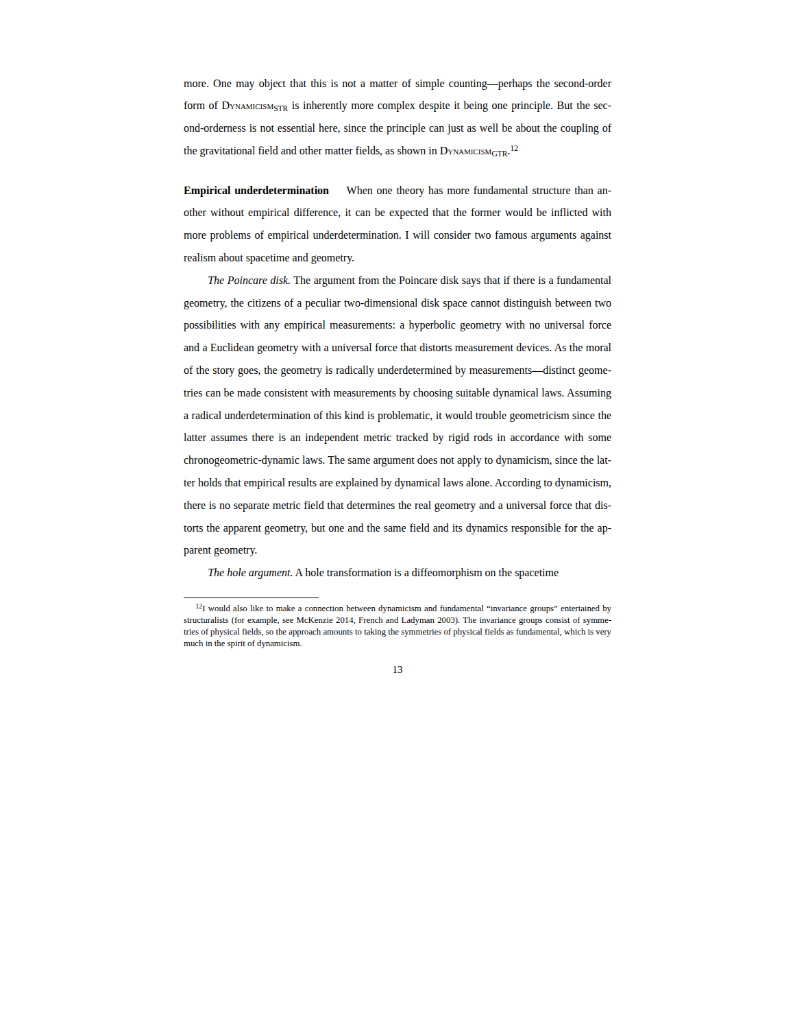more. One may object that this is not a matter of simple counting—perhaps the second-order form of Dynamicism STR is inherently more complex despite it being one principle. But the second-orderness is not essential here, since the principle can just as well be about the coupling of the gravitational field and other matter fields, as shown in Dynamicism GTR.12
Empirical underdetermination When one theory has more fundamental structure than another without empirical difference, it can be expected that the former would be inflicted with more problems of empirical underdetermination. I will consider two famous arguments against realism about spacetime and geometry.
The Poincare disk. The argument from the Poincare disk says that if there is a fundamental geometry, the citizens of a peculiar two-dimensional disk space cannot distinguish between two possibilities with any empirical measurements: a hyperbolic geometry with no universal force and a Euclidean geometry with a universal force that distorts measurement devices. As the moral of the story goes, the geometry is radically underdetermined by measurements—distinct geometries can be made consistent with measurements by choosing suitable dynamical laws. Assuming a radical underdetermination of this kind is problematic, it would trouble geometricism since the latter assumes there is an independent metric tracked by rigid rods in accordance with some chronogeometric-dynamic laws. The same argument does not apply to dynamicism, since the latter holds that empirical results are explained by dynamical laws alone. According to dynamicism, there is no separate metric field that determines the real geometry and a universal force that distorts the apparent geometry, but one and the same field and its dynamics responsible for the apparent geometry.
The hole argument. A hole transformation is a diffeomorphism on the spacetime
12I would also like to make a connection between dynamicism and fundamental “invariance groups” entertained by structuralists (for example, see McKenzie 2014, French and Ladyman 2003). The invariance groups consist of symmetries of physical fields, so the approach amounts to taking the symmetries of physical fields as fundamental, which is very much in the spirit of dynamicism.
13